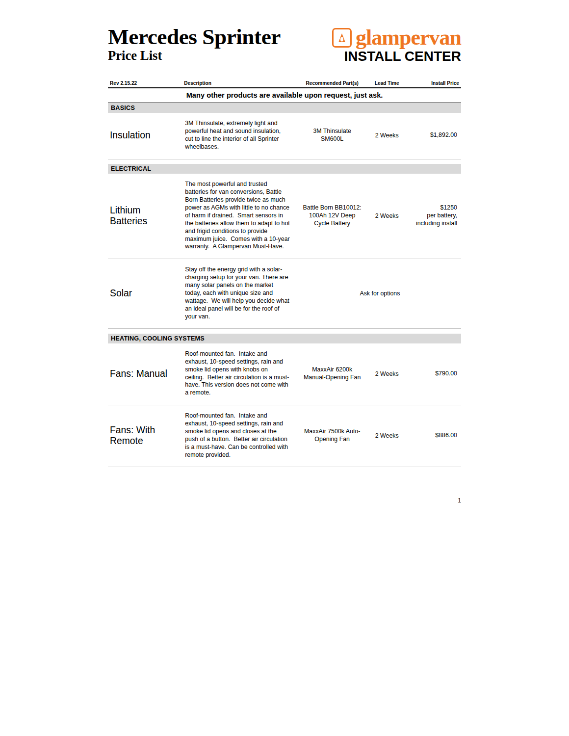Mercedes Sprinter
Price List
glampervan
INSTALL CENTER
| Rev 2.15.22 | Description | Recommended Part(s) | Lead Time | Install Price |
| --- | --- | --- | --- | --- |
| Many other products are available upon request, just ask. |
| BASICS |
| Insulation | 3M Thinsulate, extremely light and powerful heat and sound insulation, cut to line the interior of all Sprinter wheelbases. | 3M Thinsulate SM600L | 2 Weeks | $1,892.00 |
| ELECTRICAL |
| Lithium Batteries | The most powerful and trusted batteries for van conversions, Battle Born Batteries provide twice as much power as AGMs with little to no chance of harm if drained. Smart sensors in the batteries allow them to adapt to hot and frigid conditions to provide maximum juice. Comes with a 10-year warranty. A Glampervan Must-Have. | Battle Born BB10012: 100Ah 12V Deep Cycle Battery | 2 Weeks | $1250 per battery, including install |
| Solar | Stay off the energy grid with a solar-charging setup for your van. There are many solar panels on the market today, each with unique size and wattage. We will help you decide what an ideal panel will be for the roof of your van. | Ask for options |
| HEATING, COOLING SYSTEMS |
| Fans: Manual | Roof-mounted fan. Intake and exhaust, 10-speed settings, rain and smoke lid opens with knobs on ceiling. Better air circulation is a must-have. This version does not come with a remote. | MaxxAir 6200k Manual-Opening Fan | 2 Weeks | $790.00 |
| Fans: With Remote | Roof-mounted fan. Intake and exhaust, 10-speed settings, rain and smoke lid opens and closes at the push of a button. Better air circulation is a must-have. Can be controlled with remote provided. | MaxxAir 7500k Auto-Opening Fan | 2 Weeks | $886.00 |
1